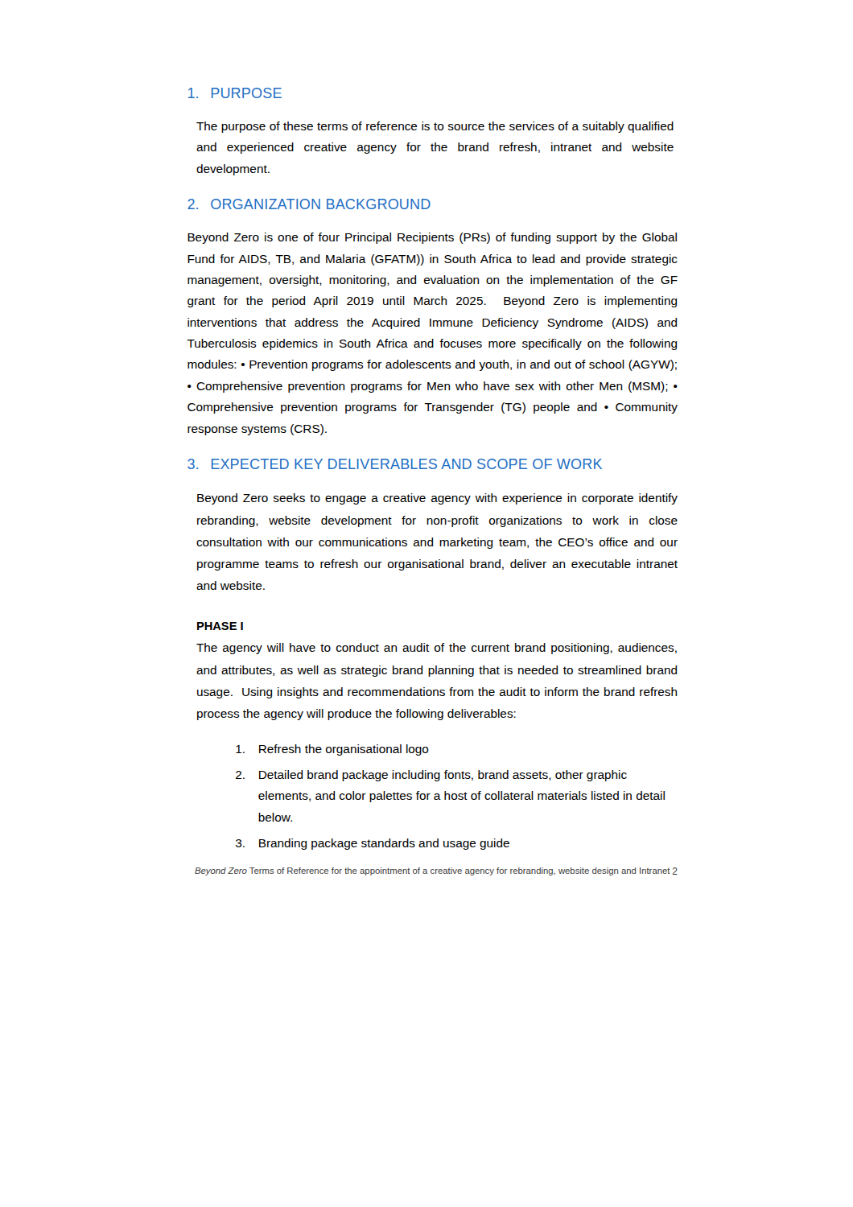1. PURPOSE
The purpose of these terms of reference is to source the services of a suitably qualified and experienced creative agency for the brand refresh, intranet and website development.
2. ORGANIZATION BACKGROUND
Beyond Zero is one of four Principal Recipients (PRs) of funding support by the Global Fund for AIDS, TB, and Malaria (GFATM)) in South Africa to lead and provide strategic management, oversight, monitoring, and evaluation on the implementation of the GF grant for the period April 2019 until March 2025. Beyond Zero is implementing interventions that address the Acquired Immune Deficiency Syndrome (AIDS) and Tuberculosis epidemics in South Africa and focuses more specifically on the following modules: • Prevention programs for adolescents and youth, in and out of school (AGYW); • Comprehensive prevention programs for Men who have sex with other Men (MSM); • Comprehensive prevention programs for Transgender (TG) people and • Community response systems (CRS).
3. EXPECTED KEY DELIVERABLES AND SCOPE OF WORK
Beyond Zero seeks to engage a creative agency with experience in corporate identify rebranding, website development for non-profit organizations to work in close consultation with our communications and marketing team, the CEO’s office and our programme teams to refresh our organisational brand, deliver an executable intranet and website.
PHASE I
The agency will have to conduct an audit of the current brand positioning, audiences, and attributes, as well as strategic brand planning that is needed to streamlined brand usage. Using insights and recommendations from the audit to inform the brand refresh process the agency will produce the following deliverables:
Refresh the organisational logo
Detailed brand package including fonts, brand assets, other graphic elements, and color palettes for a host of collateral materials listed in detail below.
Branding package standards and usage guide
Beyond Zero Terms of Reference for the appointment of a creative agency for rebranding, website design and Intranet 2